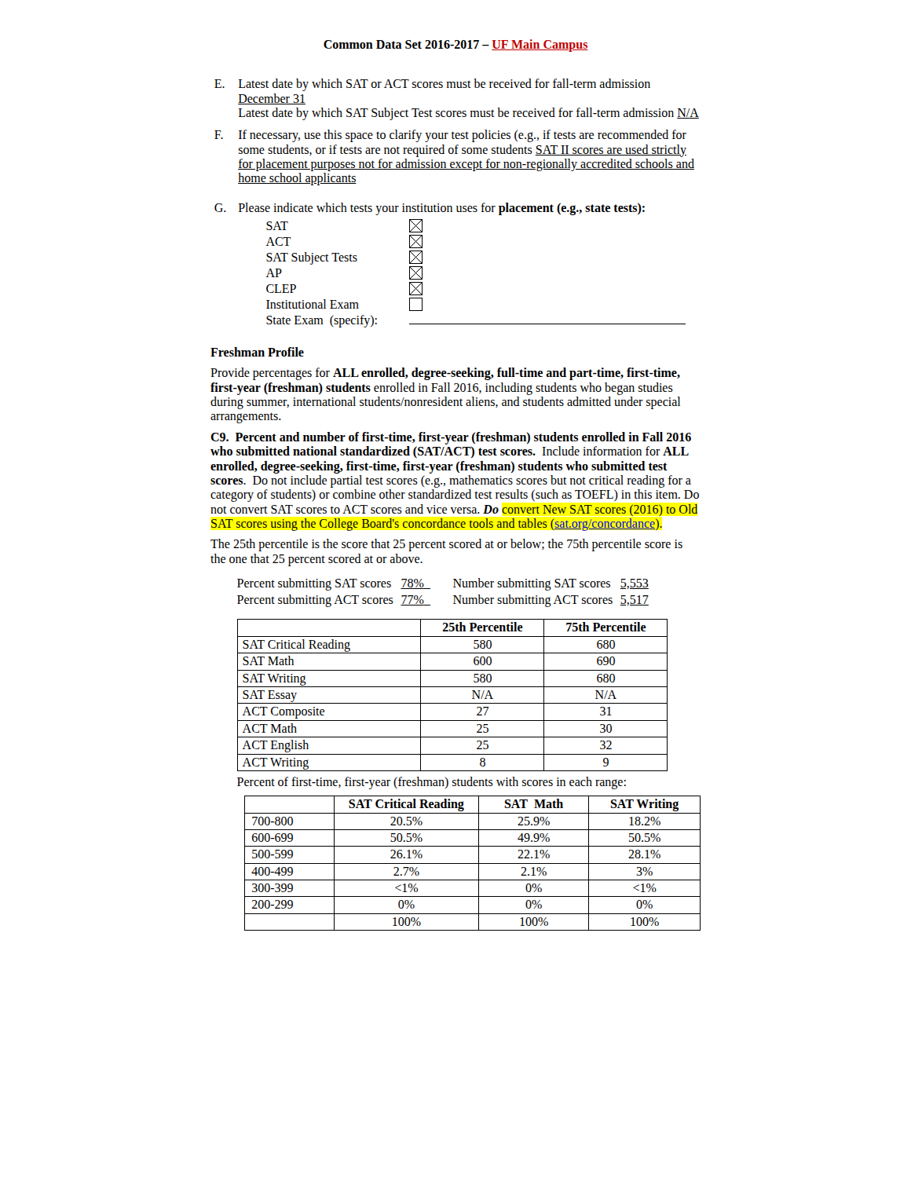Common Data Set 2016-2017 – UF Main Campus
E. Latest date by which SAT or ACT scores must be received for fall-term admission December 31
Latest date by which SAT Subject Test scores must be received for fall-term admission N/A
F. If necessary, use this space to clarify your test policies (e.g., if tests are recommended for some students, or if tests are not required of some students SAT II scores are used strictly for placement purposes not for admission except for non-regionally accredited schools and home school applicants
G. Please indicate which tests your institution uses for placement (e.g., state tests):
| SAT | |
| ACT | |
| SAT Subject Tests | |
| AP | |
| CLEP | |
| Institutional Exam | |
| State Exam (specify): | |
Freshman Profile
Provide percentages for ALL enrolled, degree-seeking, full-time and part-time, first-time, first-year (freshman) students enrolled in Fall 2016, including students who began studies during summer, international students/nonresident aliens, and students admitted under special arrangements.
C9. Percent and number of first-time, first-year (freshman) students enrolled in Fall 2016 who submitted national standardized (SAT/ACT) test scores. Include information for ALL enrolled, degree-seeking, first-time, first-year (freshman) students who submitted test scores. Do not include partial test scores (e.g., mathematics scores but not critical reading for a category of students) or combine other standardized test results (such as TOEFL) in this item. Do not convert SAT scores to ACT scores and vice versa. Do convert New SAT scores (2016) to Old SAT scores using the College Board's concordance tools and tables (sat.org/concordance).
The 25th percentile is the score that 25 percent scored at or below; the 75th percentile score is the one that 25 percent scored at or above.
| Percent submitting SAT scores | 78% _ | Number submitting SAT scores | 5,553 |
| Percent submitting ACT scores | 77% _ | Number submitting ACT scores | 5,517 |
| | 25th Percentile | 75th Percentile |
| --- | --- | --- |
| SAT Critical Reading | 580 | 680 |
| SAT Math | 600 | 690 |
| SAT Writing | 580 | 680 |
| SAT Essay | N/A | N/A |
| ACT Composite | 27 | 31 |
| ACT Math | 25 | 30 |
| ACT English | 25 | 32 |
| ACT Writing | 8 | 9 |
Percent of first-time, first-year (freshman) students with scores in each range:
| | SAT Critical Reading | SAT Math | SAT Writing |
| --- | --- | --- | --- |
| 700-800 | 20.5% | 25.9% | 18.2% |
| 600-699 | 50.5% | 49.9% | 50.5% |
| 500-599 | 26.1% | 22.1% | 28.1% |
| 400-499 | 2.7% | 2.1% | 3% |
| 300-399 | <1% | 0% | <1% |
| 200-299 | 0% | 0% | 0% |
| | 100% | 100% | 100% |